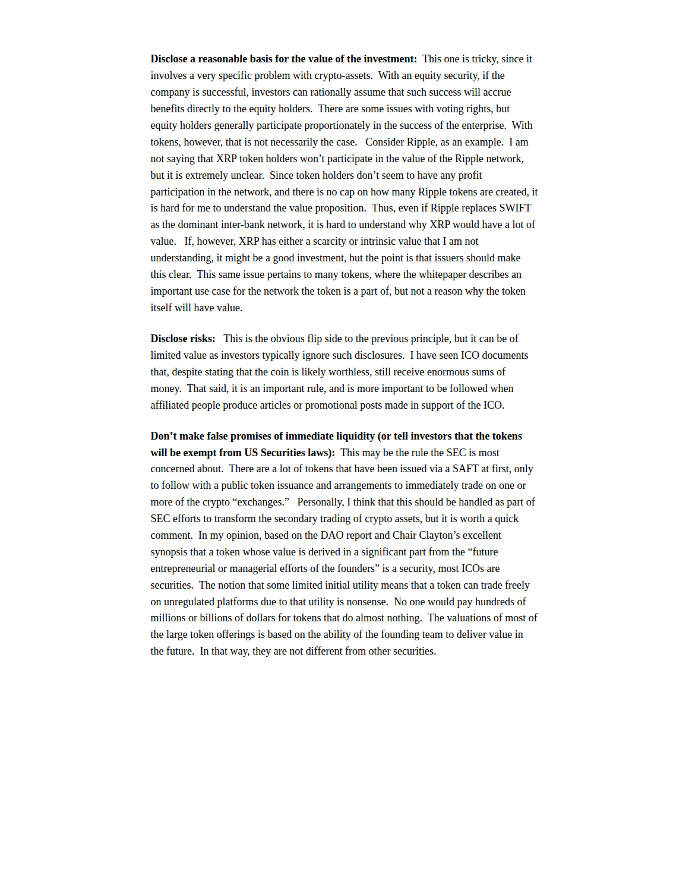Disclose a reasonable basis for the value of the investment: This one is tricky, since it involves a very specific problem with crypto-assets. With an equity security, if the company is successful, investors can rationally assume that such success will accrue benefits directly to the equity holders. There are some issues with voting rights, but equity holders generally participate proportionately in the success of the enterprise. With tokens, however, that is not necessarily the case. Consider Ripple, as an example. I am not saying that XRP token holders won’t participate in the value of the Ripple network, but it is extremely unclear. Since token holders don’t seem to have any profit participation in the network, and there is no cap on how many Ripple tokens are created, it is hard for me to understand the value proposition. Thus, even if Ripple replaces SWIFT as the dominant inter-bank network, it is hard to understand why XRP would have a lot of value. If, however, XRP has either a scarcity or intrinsic value that I am not understanding, it might be a good investment, but the point is that issuers should make this clear. This same issue pertains to many tokens, where the whitepaper describes an important use case for the network the token is a part of, but not a reason why the token itself will have value.
Disclose risks: This is the obvious flip side to the previous principle, but it can be of limited value as investors typically ignore such disclosures. I have seen ICO documents that, despite stating that the coin is likely worthless, still receive enormous sums of money. That said, it is an important rule, and is more important to be followed when affiliated people produce articles or promotional posts made in support of the ICO.
Don’t make false promises of immediate liquidity (or tell investors that the tokens will be exempt from US Securities laws): This may be the rule the SEC is most concerned about. There are a lot of tokens that have been issued via a SAFT at first, only to follow with a public token issuance and arrangements to immediately trade on one or more of the crypto “exchanges.” Personally, I think that this should be handled as part of SEC efforts to transform the secondary trading of crypto assets, but it is worth a quick comment. In my opinion, based on the DAO report and Chair Clayton’s excellent synopsis that a token whose value is derived in a significant part from the “future entrepreneurial or managerial efforts of the founders” is a security, most ICOs are securities. The notion that some limited initial utility means that a token can trade freely on unregulated platforms due to that utility is nonsense. No one would pay hundreds of millions or billions of dollars for tokens that do almost nothing. The valuations of most of the large token offerings is based on the ability of the founding team to deliver value in the future. In that way, they are not different from other securities.